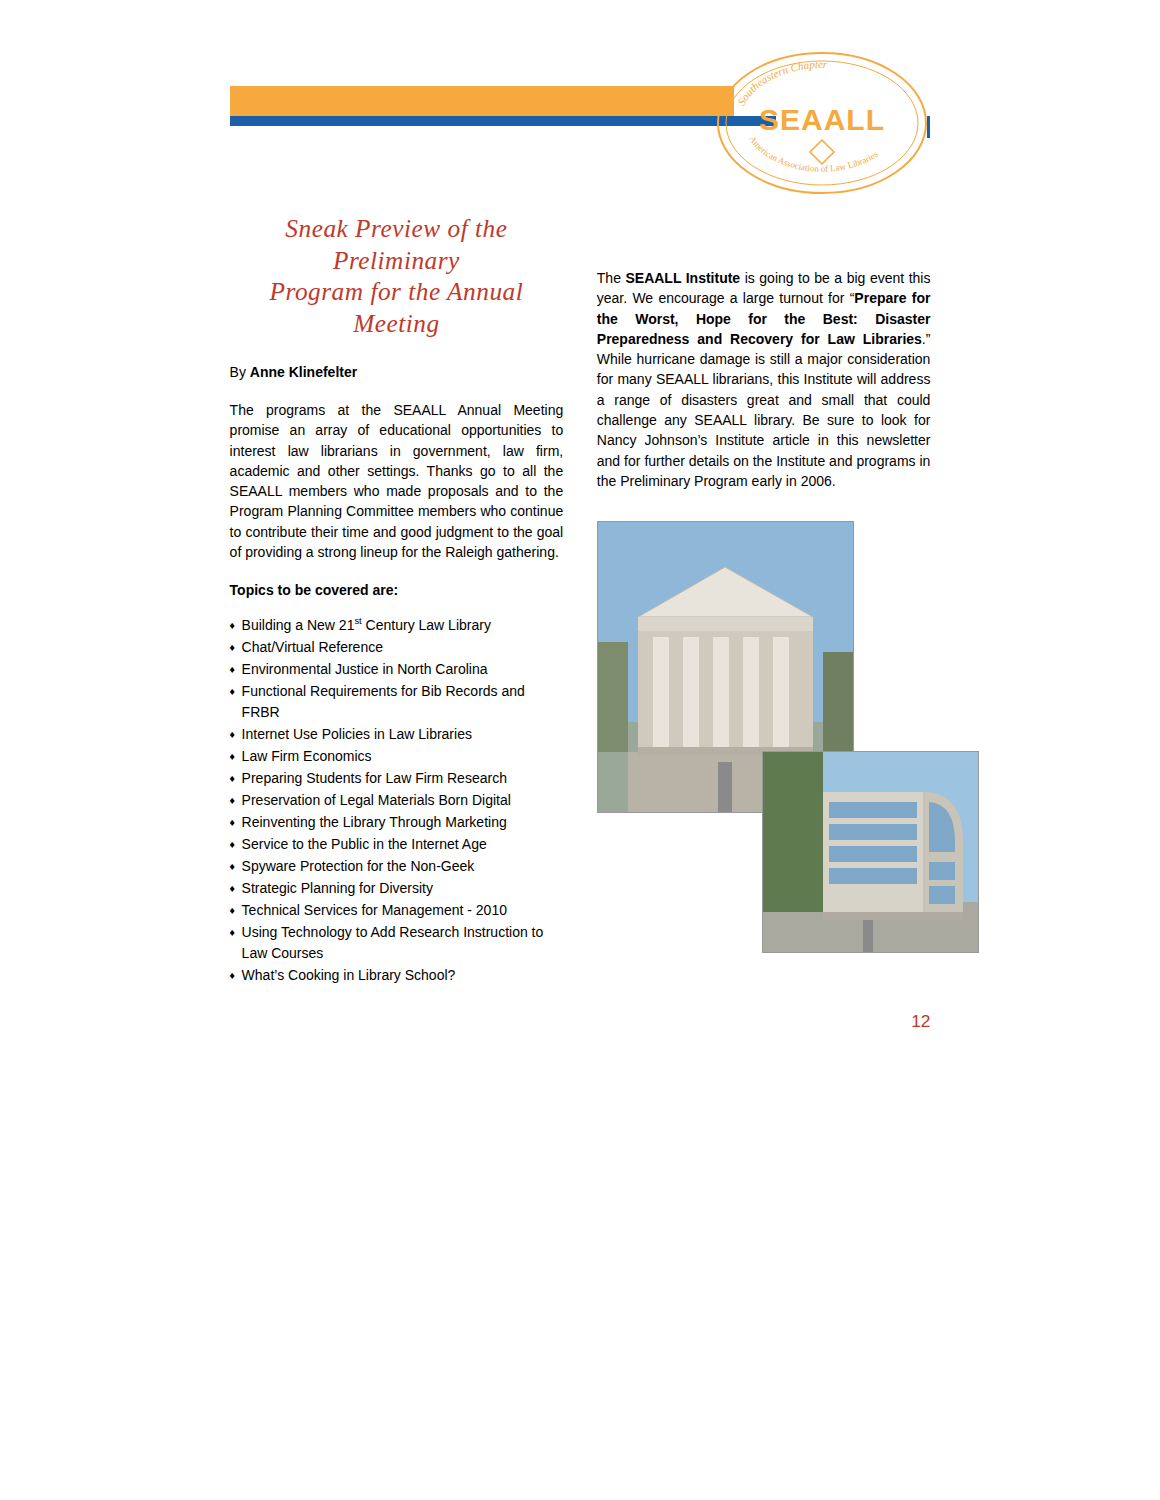Southeastern Chapter American Association of Law Libraries SEAALL
Sneak Preview of the Preliminary
Program for the Annual Meeting
By Anne Klinefelter
The programs at the SEAALL Annual Meeting promise an array of educational opportunities to interest law librarians in government, law firm, academic and other settings. Thanks go to all the SEAALL members who made proposals and to the Program Planning Committee members who continue to contribute their time and good judgment to the goal of providing a strong lineup for the Raleigh gathering.
Topics to be covered are:
Building a New 21st Century Law Library
Chat/Virtual Reference
Environmental Justice in North Carolina
Functional Requirements for Bib Records and FRBR
Internet Use Policies in Law Libraries
Law Firm Economics
Preparing Students for Law Firm Research
Preservation of Legal Materials Born Digital
Reinventing the Library Through Marketing
Service to the Public in the Internet Age
Spyware Protection for the Non-Geek
Strategic Planning for Diversity
Technical Services for Management - 2010
Using Technology to Add Research Instruction to Law Courses
What’s Cooking in Library School?
The SEAALL Institute is going to be a big event this year. We encourage a large turnout for “Prepare for the Worst, Hope for the Best: Disaster Preparedness and Recovery for Law Libraries.” While hurricane damage is still a major consideration for many SEAALL librarians, this Institute will address a range of disasters great and small that could challenge any SEAALL library. Be sure to look for Nancy Johnson’s Institute article in this newsletter and for further details on the Institute and programs in the Preliminary Program early in 2006.
12